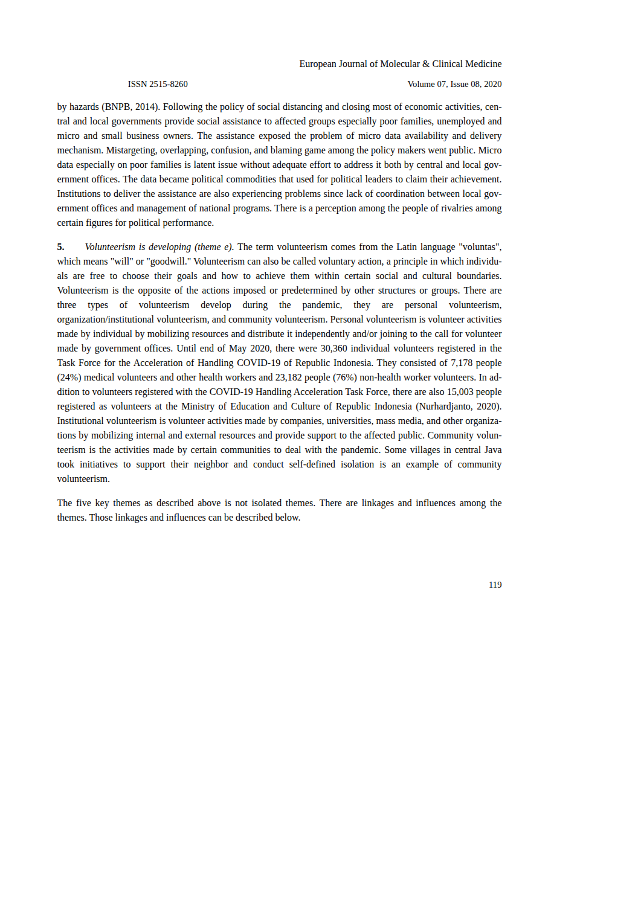European Journal of Molecular & Clinical Medicine
ISSN 2515-8260 Volume 07, Issue 08, 2020
by hazards (BNPB, 2014). Following the policy of social distancing and closing most of economic activities, central and local governments provide social assistance to affected groups especially poor families, unemployed and micro and small business owners. The assistance exposed the problem of micro data availability and delivery mechanism. Mistargeting, overlapping, confusion, and blaming game among the policy makers went public. Micro data especially on poor families is latent issue without adequate effort to address it both by central and local government offices. The data became political commodities that used for political leaders to claim their achievement. Institutions to deliver the assistance are also experiencing problems since lack of coordination between local government offices and management of national programs. There is a perception among the people of rivalries among certain figures for political performance.
5. Volunteerism is developing (theme e). The term volunteerism comes from the Latin language "voluntas", which means "will" or "goodwill." Volunteerism can also be called voluntary action, a principle in which individuals are free to choose their goals and how to achieve them within certain social and cultural boundaries. Volunteerism is the opposite of the actions imposed or predetermined by other structures or groups. There are three types of volunteerism develop during the pandemic, they are personal volunteerism, organization/institutional volunteerism, and community volunteerism. Personal volunteerism is volunteer activities made by individual by mobilizing resources and distribute it independently and/or joining to the call for volunteer made by government offices. Until end of May 2020, there were 30,360 individual volunteers registered in the Task Force for the Acceleration of Handling COVID-19 of Republic Indonesia. They consisted of 7,178 people (24%) medical volunteers and other health workers and 23,182 people (76%) non-health worker volunteers. In addition to volunteers registered with the COVID-19 Handling Acceleration Task Force, there are also 15,003 people registered as volunteers at the Ministry of Education and Culture of Republic Indonesia (Nurhardjanto, 2020). Institutional volunteerism is volunteer activities made by companies, universities, mass media, and other organizations by mobilizing internal and external resources and provide support to the affected public. Community volunteerism is the activities made by certain communities to deal with the pandemic. Some villages in central Java took initiatives to support their neighbor and conduct self-defined isolation is an example of community volunteerism.
The five key themes as described above is not isolated themes. There are linkages and influences among the themes. Those linkages and influences can be described below.
119